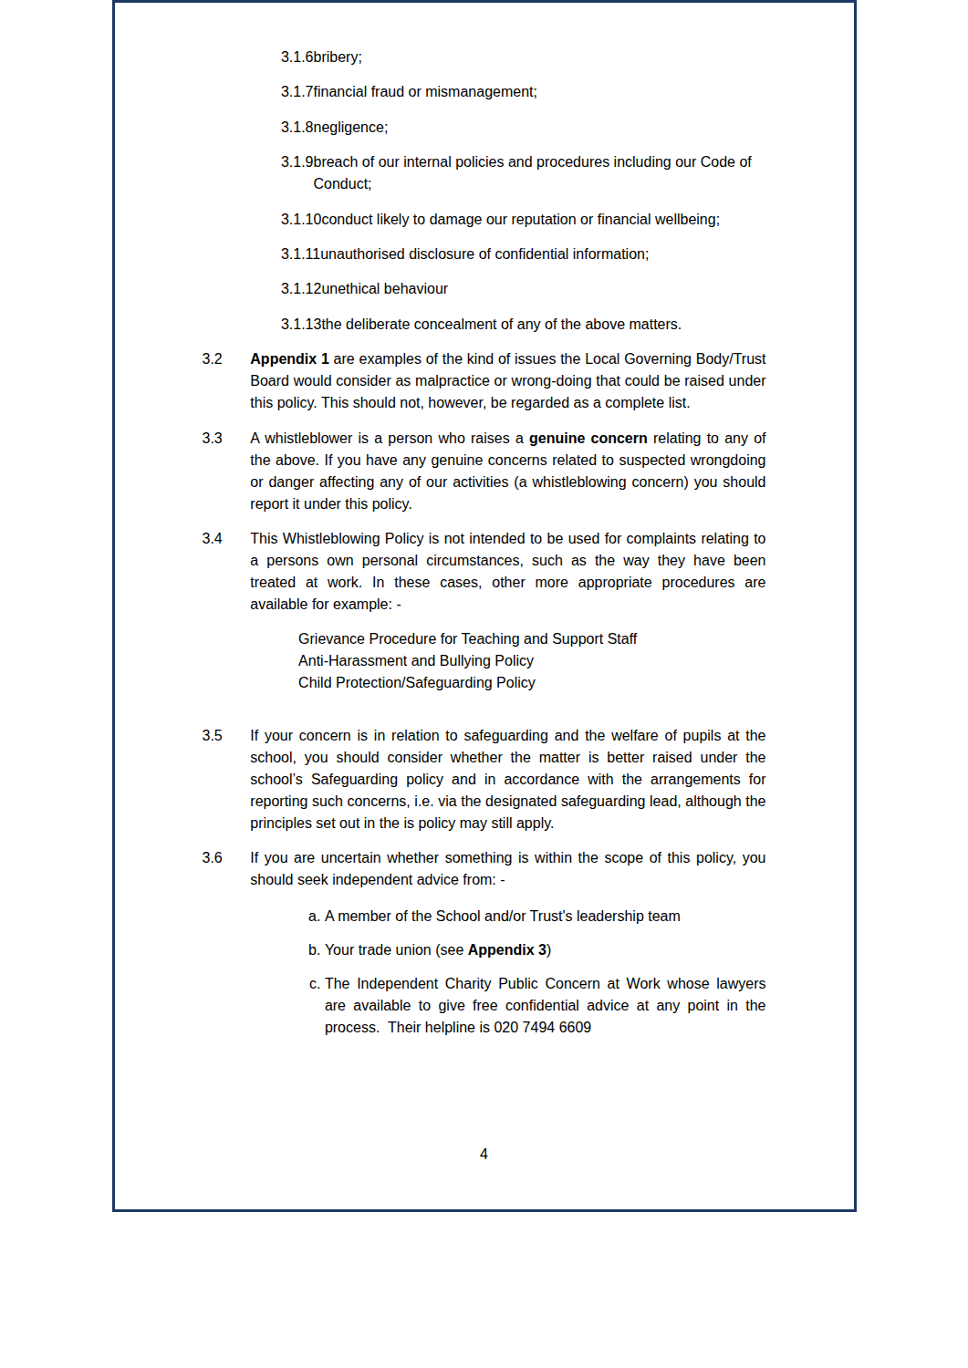3.1.6
bribery;
3.1.7
financial fraud or mismanagement;
3.1.8
negligence;
3.1.9
breach of our internal policies and procedures including our Code of Conduct;
3.1.10
conduct likely to damage our reputation or financial wellbeing;
3.1.11
unauthorised disclosure of confidential information;
3.1.12
unethical behaviour
3.1.13
the deliberate concealment of any of the above matters.
3.2
Appendix 1 are examples of the kind of issues the Local Governing Body/Trust Board would consider as malpractice or wrong-doing that could be raised under this policy. This should not, however, be regarded as a complete list.
3.3
A whistleblower is a person who raises a genuine concern relating to any of the above. If you have any genuine concerns related to suspected wrongdoing or danger affecting any of our activities (a whistleblowing concern) you should report it under this policy.
3.4
This Whistleblowing Policy is not intended to be used for complaints relating to a persons own personal circumstances, such as the way they have been treated at work. In these cases, other more appropriate procedures are available for example: -
Grievance Procedure for Teaching and Support Staff
Anti-Harassment and Bullying Policy
Child Protection/Safeguarding Policy
3.5
If your concern is in relation to safeguarding and the welfare of pupils at the school, you should consider whether the matter is better raised under the school’s Safeguarding policy and in accordance with the arrangements for reporting such concerns, i.e. via the designated safeguarding lead, although the principles set out in the is policy may still apply.
3.6
If you are uncertain whether something is within the scope of this policy, you should seek independent advice from: -
A member of the School and/or Trust's leadership team
Your trade union (see Appendix 3)
The Independent Charity Public Concern at Work whose lawyers are available to give free confidential advice at any point in the process. Their helpline is 020 7494 6609
4